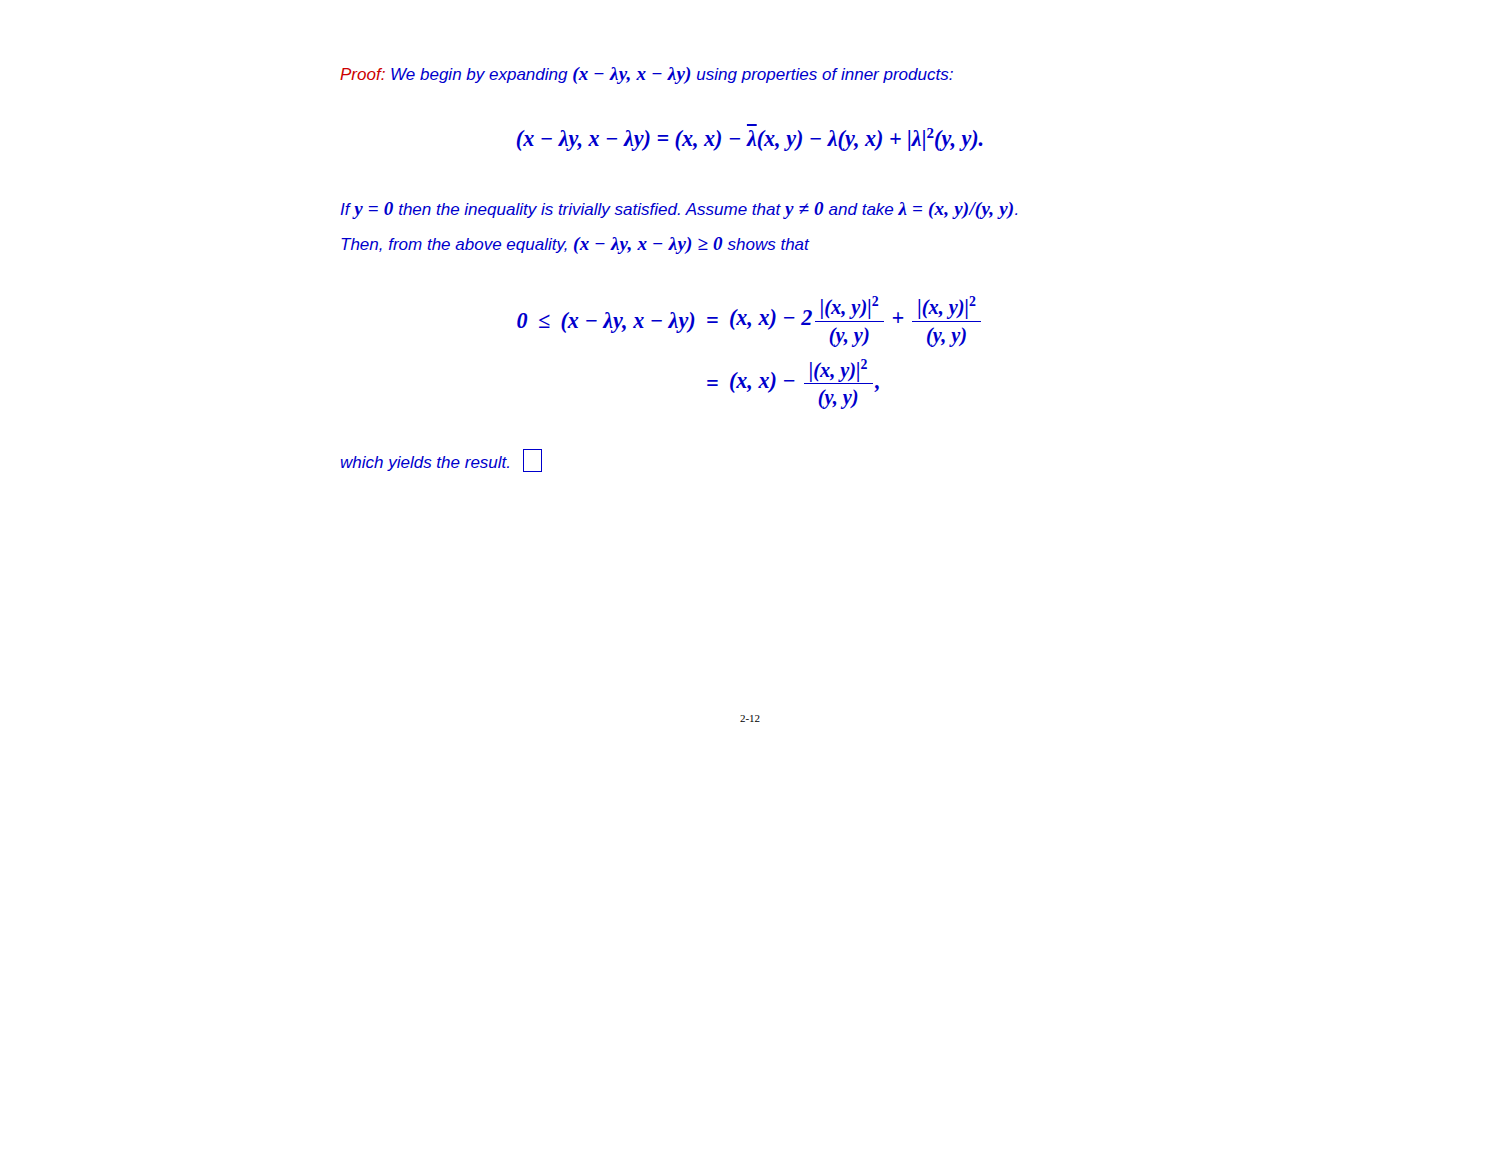Proof: We begin by expanding (x − λy, x − λy) using properties of inner products:
(x − λy, x − λy) = (x, x) − λ(x, y) − λ(y, x) + |λ|2(y, y).
If y = 0 then the inequality is trivially satisfied. Assume that y ≠ 0 and take λ = (x, y)/(y, y).
Then, from the above equality, (x − λy, x − λy) ≥ 0 shows that
| 0 | ≤ | (x − λy, x − λy) | = | (x, x) − 2 /(x, y)/ 2 (y, y) + /(x, y)/ 2 (y, y) |
| | | | = | (x, x) − /(x, y)/ 2 (y, y) , |
which yields the result.
2-12